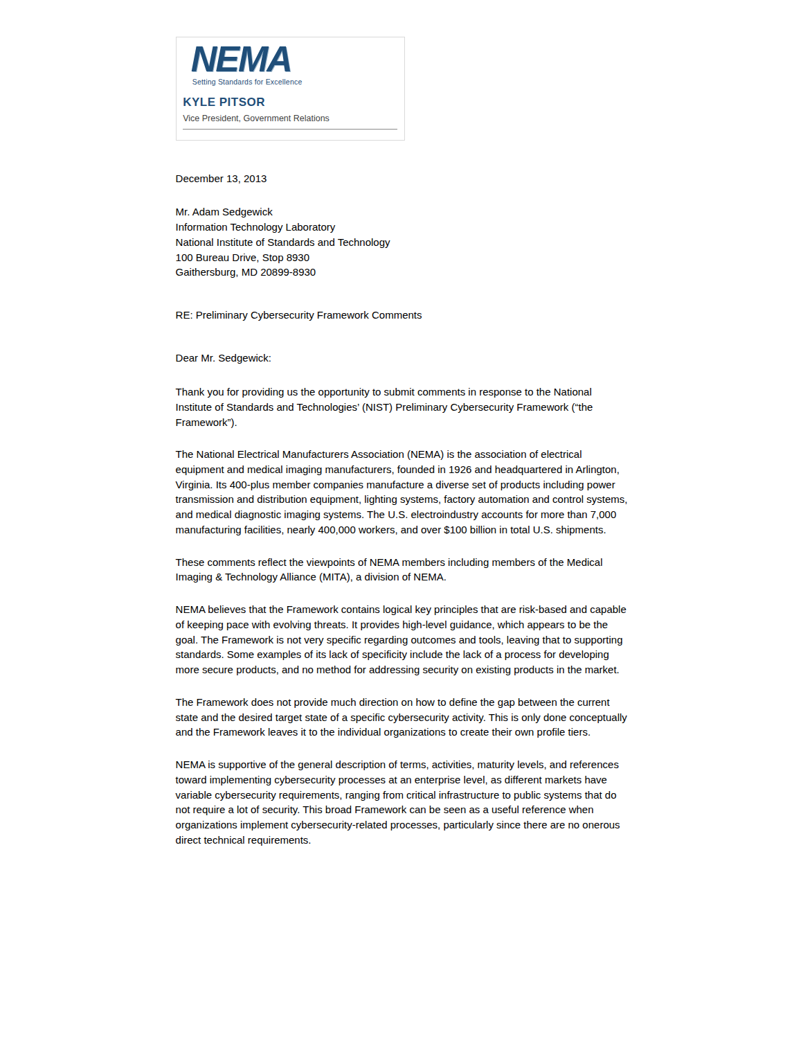NEMA
Setting Standards for Excellence
KYLE PITSOR
Vice President, Government Relations
December 13, 2013
Mr. Adam Sedgewick
Information Technology Laboratory
National Institute of Standards and Technology
100 Bureau Drive, Stop 8930
Gaithersburg, MD 20899-8930
RE: Preliminary Cybersecurity Framework Comments
Dear Mr. Sedgewick:
Thank you for providing us the opportunity to submit comments in response to the National Institute of Standards and Technologies’ (NIST) Preliminary Cybersecurity Framework (“the Framework”).
The National Electrical Manufacturers Association (NEMA) is the association of electrical equipment and medical imaging manufacturers, founded in 1926 and headquartered in Arlington, Virginia. Its 400-plus member companies manufacture a diverse set of products including power transmission and distribution equipment, lighting systems, factory automation and control systems, and medical diagnostic imaging systems. The U.S. electroindustry accounts for more than 7,000 manufacturing facilities, nearly 400,000 workers, and over $100 billion in total U.S. shipments.
These comments reflect the viewpoints of NEMA members including members of the Medical Imaging & Technology Alliance (MITA), a division of NEMA.
NEMA believes that the Framework contains logical key principles that are risk-based and capable of keeping pace with evolving threats. It provides high-level guidance, which appears to be the goal. The Framework is not very specific regarding outcomes and tools, leaving that to supporting standards. Some examples of its lack of specificity include the lack of a process for developing more secure products, and no method for addressing security on existing products in the market.
The Framework does not provide much direction on how to define the gap between the current state and the desired target state of a specific cybersecurity activity. This is only done conceptually and the Framework leaves it to the individual organizations to create their own profile tiers.
NEMA is supportive of the general description of terms, activities, maturity levels, and references toward implementing cybersecurity processes at an enterprise level, as different markets have variable cybersecurity requirements, ranging from critical infrastructure to public systems that do not require a lot of security. This broad Framework can be seen as a useful reference when organizations implement cybersecurity-related processes, particularly since there are no onerous direct technical requirements.